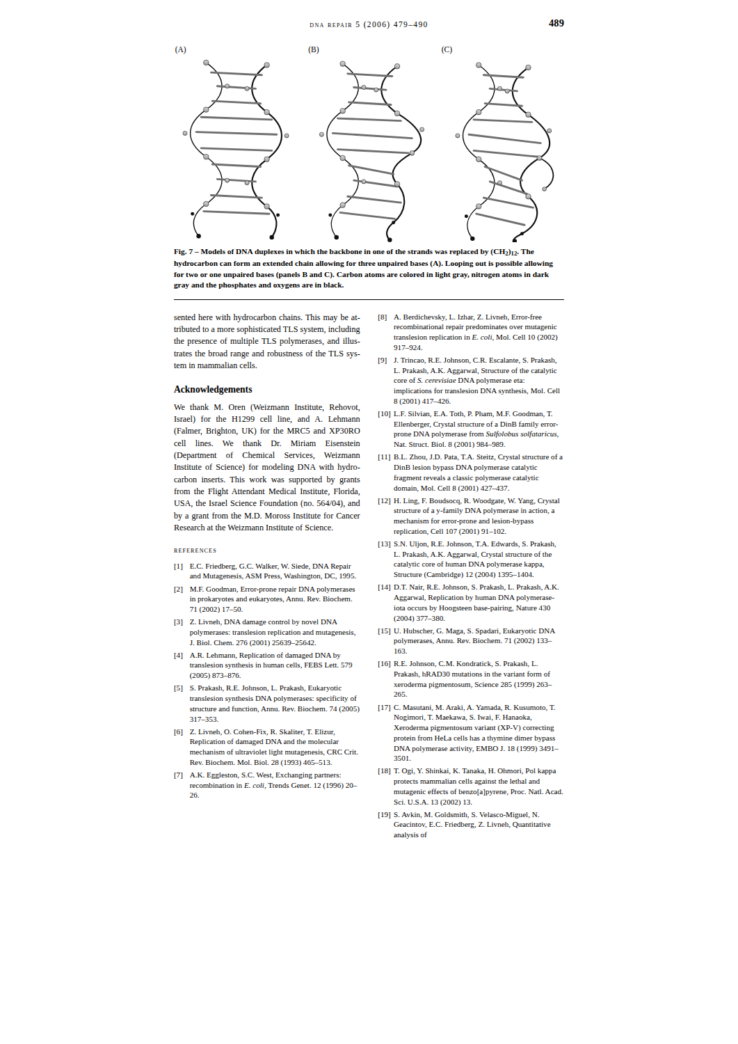dna repair 5 (2006) 479–490 489
(A)
(B)
(C)
Fig. 7 – Models of DNA duplexes in which the backbone in one of the strands was replaced by (CH2)12. The hydrocarbon can form an extended chain allowing for three unpaired bases (A). Looping out is possible allowing for two or one unpaired bases (panels B and C). Carbon atoms are colored in light gray, nitrogen atoms in dark gray and the phosphates and oxygens are in black.
sented here with hydrocarbon chains. This may be attributed to a more sophisticated TLS system, including the presence of multiple TLS polymerases, and illustrates the broad range and robustness of the TLS system in mammalian cells.
Acknowledgements
We thank M. Oren (Weizmann Institute, Rehovot, Israel) for the H1299 cell line, and A. Lehmann (Falmer, Brighton, UK) for the MRC5 and XP30RO cell lines. We thank Dr. Miriam Eisenstein (Department of Chemical Services, Weizmann Institute of Science) for modeling DNA with hydrocarbon inserts. This work was supported by grants from the Flight Attendant Medical Institute, Florida, USA, the Israel Science Foundation (no. 564/04), and by a grant from the M.D. Moross Institute for Cancer Research at the Weizmann Institute of Science.
references
[1] E.C. Friedberg, G.C. Walker, W. Siede, DNA Repair and Mutagenesis, ASM Press, Washington, DC, 1995.
[2] M.F. Goodman, Error-prone repair DNA polymerases in prokaryotes and eukaryotes, Annu. Rev. Biochem. 71 (2002) 17–50.
[3] Z. Livneh, DNA damage control by novel DNA polymerases: translesion replication and mutagenesis, J. Biol. Chem. 276 (2001) 25639–25642.
[4] A.R. Lehmann, Replication of damaged DNA by translesion synthesis in human cells, FEBS Lett. 579 (2005) 873–876.
[5] S. Prakash, R.E. Johnson, L. Prakash, Eukaryotic translesion synthesis DNA polymerases: specificity of structure and function, Annu. Rev. Biochem. 74 (2005) 317–353.
[6] Z. Livneh, O. Cohen-Fix, R. Skaliter, T. Elizur, Replication of damaged DNA and the molecular mechanism of ultraviolet light mutagenesis, CRC Crit. Rev. Biochem. Mol. Biol. 28 (1993) 465–513.
[7] A.K. Eggleston, S.C. West, Exchanging partners: recombination in E. coli, Trends Genet. 12 (1996) 20–26.
[8] A. Berdichevsky, L. Izhar, Z. Livneh, Error-free recombinational repair predominates over mutagenic translesion replication in E. coli, Mol. Cell 10 (2002) 917–924.
[9] J. Trincao, R.E. Johnson, C.R. Escalante, S. Prakash, L. Prakash, A.K. Aggarwal, Structure of the catalytic core of S. cerevisiae DNA polymerase eta: implications for translesion DNA synthesis, Mol. Cell 8 (2001) 417–426.
[10] L.F. Silvian, E.A. Toth, P. Pham, M.F. Goodman, T. Ellenberger, Crystal structure of a DinB family error-prone DNA polymerase from Sulfolobus solfataricus, Nat. Struct. Biol. 8 (2001) 984–989.
[11] B.L. Zhou, J.D. Pata, T.A. Steitz, Crystal structure of a DinB lesion bypass DNA polymerase catalytic fragment reveals a classic polymerase catalytic domain, Mol. Cell 8 (2001) 427–437.
[12] H. Ling, F. Boudsocq, R. Woodgate, W. Yang, Crystal structure of a y-family DNA polymerase in action, a mechanism for error-prone and lesion-bypass replication, Cell 107 (2001) 91–102.
[13] S.N. Uljon, R.E. Johnson, T.A. Edwards, S. Prakash, L. Prakash, A.K. Aggarwal, Crystal structure of the catalytic core of human DNA polymerase kappa, Structure (Cambridge) 12 (2004) 1395–1404.
[14] D.T. Nair, R.E. Johnson, S. Prakash, L. Prakash, A.K. Aggarwal, Replication by human DNA polymerase-iota occurs by Hoogsteen base-pairing, Nature 430 (2004) 377–380.
[15] U. Hubscher, G. Maga, S. Spadari, Eukaryotic DNA polymerases, Annu. Rev. Biochem. 71 (2002) 133–163.
[16] R.E. Johnson, C.M. Kondratick, S. Prakash, L. Prakash, hRAD30 mutations in the variant form of xeroderma pigmentosum, Science 285 (1999) 263–265.
[17] C. Masutani, M. Araki, A. Yamada, R. Kusumoto, T. Nogimori, T. Maekawa, S. Iwai, F. Hanaoka, Xeroderma pigmentosum variant (XP-V) correcting protein from HeLa cells has a thymine dimer bypass DNA polymerase activity, EMBO J. 18 (1999) 3491–3501.
[18] T. Ogi, Y. Shinkai, K. Tanaka, H. Ohmori, Pol kappa protects mammalian cells against the lethal and mutagenic effects of benzo[a]pyrene, Proc. Natl. Acad. Sci. U.S.A. 13 (2002) 13.
[19] S. Avkin, M. Goldsmith, S. Velasco-Miguel, N. Geacintov, E.C. Friedberg, Z. Livneh, Quantitative analysis of